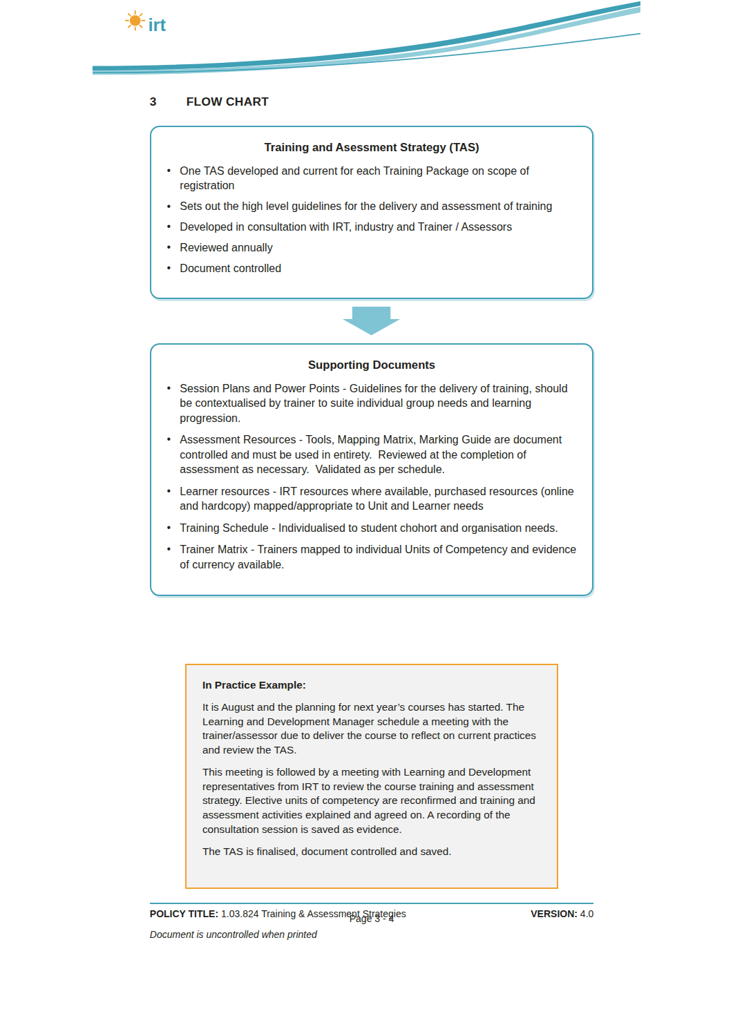irt
3 FLOW CHART
Training and Asessment Strategy (TAS)
One TAS developed and current for each Training Package on scope of registration
Sets out the high level guidelines for the delivery and assessment of training
Developed in consultation with IRT, industry and Trainer / Assessors
Reviewed annually
Document controlled
Supporting Documents
Session Plans and Power Points - Guidelines for the delivery of training, should be contextualised by trainer to suite individual group needs and learning progression.
Assessment Resources - Tools, Mapping Matrix, Marking Guide are document controlled and must be used in entirety. Reviewed at the completion of assessment as necessary. Validated as per schedule.
Learner resources - IRT resources where available, purchased resources (online and hardcopy) mapped/appropriate to Unit and Learner needs
Training Schedule - Individualised to student chohort and organisation needs.
Trainer Matrix - Trainers mapped to individual Units of Competency and evidence of currency available.
In Practice Example:
It is August and the planning for next year’s courses has started. The Learning and Development Manager schedule a meeting with the trainer/assessor due to deliver the course to reflect on current practices and review the TAS.
This meeting is followed by a meeting with Learning and Development representatives from IRT to review the course training and assessment strategy. Elective units of competency are reconfirmed and training and assessment activities explained and agreed on. A recording of the consultation session is saved as evidence.
The TAS is finalised, document controlled and saved.
POLICY TITLE: 1.03.824 Training & Assessment Strategies
VERSION: 4.0
Page 3 - 4
Document is uncontrolled when printed